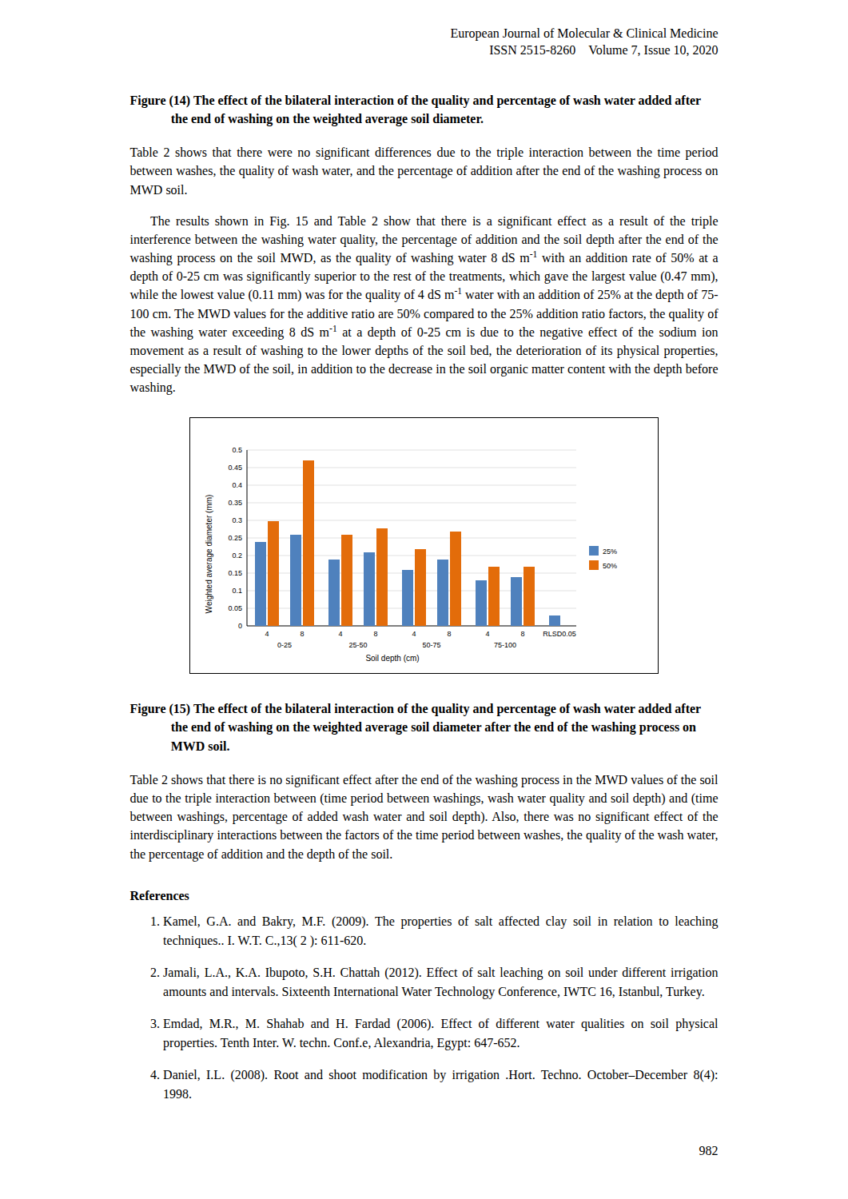European Journal of Molecular & Clinical Medicine ISSN 2515-8260 Volume 7, Issue 10, 2020
Figure (14) The effect of the bilateral interaction of the quality and percentage of wash water added after the end of washing on the weighted average soil diameter.
Table 2 shows that there were no significant differences due to the triple interaction between the time period between washes, the quality of wash water, and the percentage of addition after the end of the washing process on MWD soil.
The results shown in Fig. 15 and Table 2 show that there is a significant effect as a result of the triple interference between the washing water quality, the percentage of addition and the soil depth after the end of the washing process on the soil MWD, as the quality of washing water 8 dS m-1 with an addition rate of 50% at a depth of 0-25 cm was significantly superior to the rest of the treatments, which gave the largest value (0.47 mm), while the lowest value (0.11 mm) was for the quality of 4 dS m-1 water with an addition of 25% at the depth of 75-100 cm. The MWD values for the additive ratio are 50% compared to the 25% addition ratio factors, the quality of the washing water exceeding 8 dS m-1 at a depth of 0-25 cm is due to the negative effect of the sodium ion movement as a result of washing to the lower depths of the soil bed, the deterioration of its physical properties, especially the MWD of the soil, in addition to the decrease in the soil organic matter content with the depth before washing.
Weighted average diameter (mm) 0.5 0.45 0.4 0.35 0.3 0.25 0.2 0.15 0.1 0.05 0 4 8 4 8 4 8 4 8 RLSD0.05 0-25 25-50 50-75 75-100 Soil depth (cm) 25% 50%
Figure (15) The effect of the bilateral interaction of the quality and percentage of wash water added after the end of washing on the weighted average soil diameter after the end of the washing process on MWD soil.
Table 2 shows that there is no significant effect after the end of the washing process in the MWD values of the soil due to the triple interaction between (time period between washings, wash water quality and soil depth) and (time between washings, percentage of added wash water and soil depth). Also, there was no significant effect of the interdisciplinary interactions between the factors of the time period between washes, the quality of the wash water, the percentage of addition and the depth of the soil.
References
Kamel, G.A. and Bakry, M.F. (2009). The properties of salt affected clay soil in relation to leaching techniques.. I. W.T. C.,13( 2 ): 611-620.
Jamali, L.A., K.A. Ibupoto, S.H. Chattah (2012). Effect of salt leaching on soil under different irrigation amounts and intervals. Sixteenth International Water Technology Conference, IWTC 16, Istanbul, Turkey.
Emdad, M.R., M. Shahab and H. Fardad (2006). Effect of different water qualities on soil physical properties. Tenth Inter. W. techn. Conf.e, Alexandria, Egypt: 647-652.
Daniel, I.L. (2008). Root and shoot modification by irrigation .Hort. Techno. October–December 8(4): 1998.
982